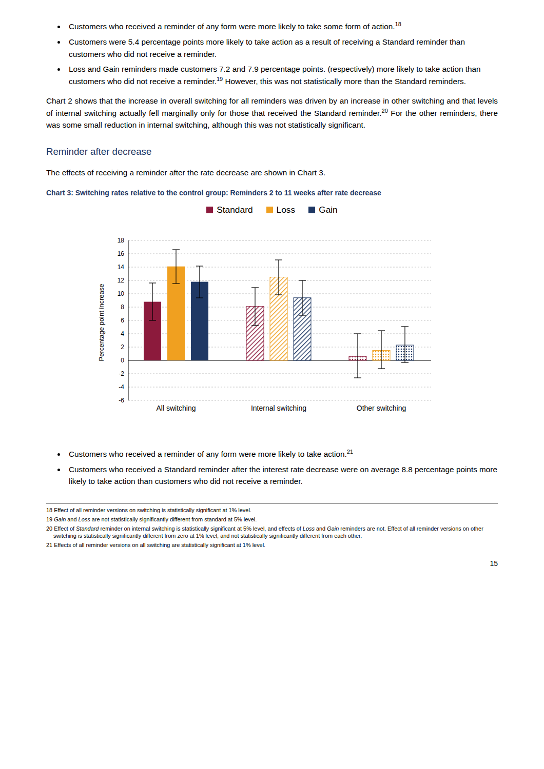Customers who received a reminder of any form were more likely to take some form of action.18
Customers were 5.4 percentage points more likely to take action as a result of receiving a Standard reminder than customers who did not receive a reminder.
Loss and Gain reminders made customers 7.2 and 7.9 percentage points. (respectively) more likely to take action than customers who did not receive a reminder.19 However, this was not statistically more than the Standard reminders.
Chart 2 shows that the increase in overall switching for all reminders was driven by an increase in other switching and that levels of internal switching actually fell marginally only for those that received the Standard reminder.20 For the other reminders, there was some small reduction in internal switching, although this was not statistically significant.
Reminder after decrease
The effects of receiving a reminder after the rate decrease are shown in Chart 3.
Chart 3: Switching rates relative to the control group: Reminders 2 to 11 weeks after rate decrease
Standard Loss Gain
Percentage point increase 18 16 14 12 10 8 6 4 2 0 -2 -4 -6 All switching Internal switching Other switching
Customers who received a reminder of any form were more likely to take action.21
Customers who received a Standard reminder after the interest rate decrease were on average 8.8 percentage points more likely to take action than customers who did not receive a reminder.
18 Effect of all reminder versions on switching is statistically significant at 1% level.
19 Gain and Loss are not statistically significantly different from standard at 5% level.
20 Effect of Standard reminder on internal switching is statistically significant at 5% level, and effects of Loss and Gain reminders are not. Effect of all reminder versions on other switching is statistically significantly different from zero at 1% level, and not statistically significantly different from each other.
21 Effects of all reminder versions on all switching are statistically significant at 1% level.
15